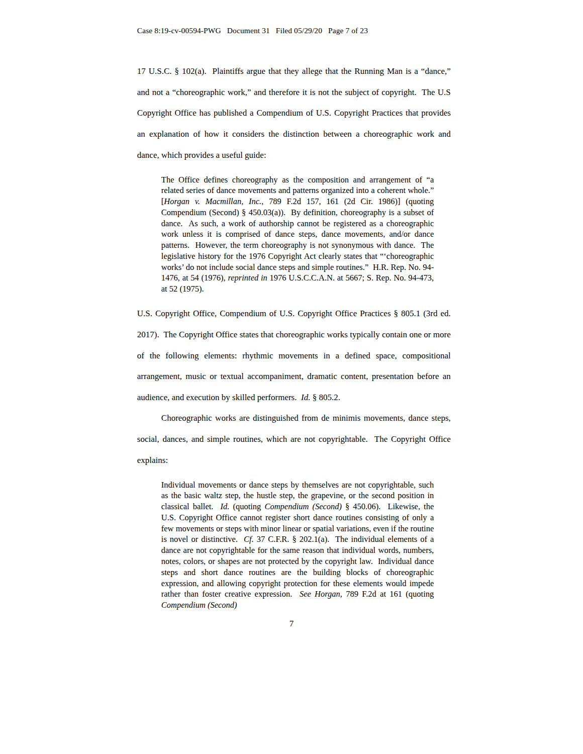Case 8:19-cv-00594-PWG Document 31 Filed 05/29/20 Page 7 of 23
17 U.S.C. § 102(a). Plaintiffs argue that they allege that the Running Man is a “dance,” and not a “choreographic work,” and therefore it is not the subject of copyright. The U.S Copyright Office has published a Compendium of U.S. Copyright Practices that provides an explanation of how it considers the distinction between a choreographic work and dance, which provides a useful guide:
The Office defines choreography as the composition and arrangement of “a related series of dance movements and patterns organized into a coherent whole.” [Horgan v. Macmillan, Inc., 789 F.2d 157, 161 (2d Cir. 1986)] (quoting Compendium (Second) § 450.03(a)). By definition, choreography is a subset of dance. As such, a work of authorship cannot be registered as a choreographic work unless it is comprised of dance steps, dance movements, and/or dance patterns. However, the term choreography is not synonymous with dance. The legislative history for the 1976 Copyright Act clearly states that “‘choreographic works’ do not include social dance steps and simple routines.” H.R. Rep. No. 94-1476, at 54 (1976), reprinted in 1976 U.S.C.C.A.N. at 5667; S. Rep. No. 94-473, at 52 (1975).
U.S. Copyright Office, Compendium of U.S. Copyright Office Practices § 805.1 (3rd ed. 2017). The Copyright Office states that choreographic works typically contain one or more of the following elements: rhythmic movements in a defined space, compositional arrangement, music or textual accompaniment, dramatic content, presentation before an audience, and execution by skilled performers. Id. § 805.2.
Choreographic works are distinguished from de minimis movements, dance steps, social, dances, and simple routines, which are not copyrightable. The Copyright Office explains:
Individual movements or dance steps by themselves are not copyrightable, such as the basic waltz step, the hustle step, the grapevine, or the second position in classical ballet. Id. (quoting Compendium (Second) § 450.06). Likewise, the U.S. Copyright Office cannot register short dance routines consisting of only a few movements or steps with minor linear or spatial variations, even if the routine is novel or distinctive. Cf. 37 C.F.R. § 202.1(a). The individual elements of a dance are not copyrightable for the same reason that individual words, numbers, notes, colors, or shapes are not protected by the copyright law. Individual dance steps and short dance routines are the building blocks of choreographic expression, and allowing copyright protection for these elements would impede rather than foster creative expression. See Horgan, 789 F.2d at 161 (quoting Compendium (Second)
7